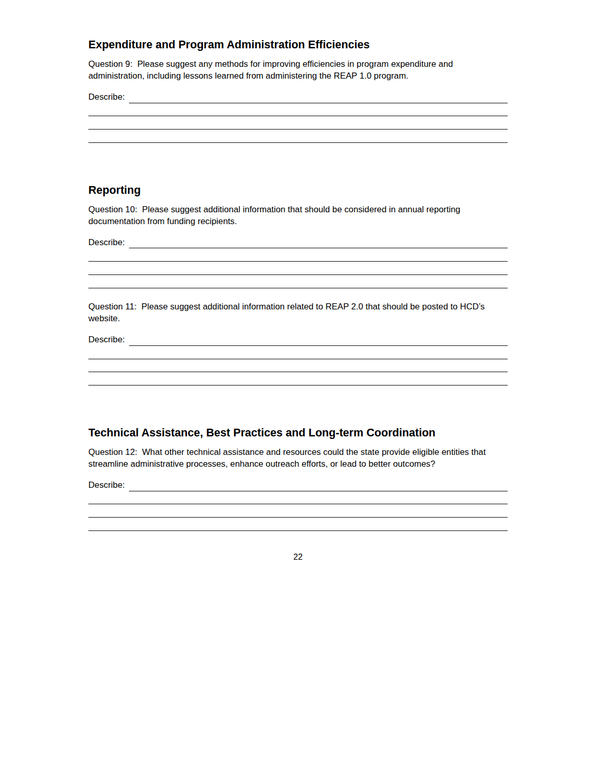Expenditure and Program Administration Efficiencies
Question 9: Please suggest any methods for improving efficiencies in program expenditure and administration, including lessons learned from administering the REAP 1.0 program.
Describe:
Reporting
Question 10: Please suggest additional information that should be considered in annual reporting documentation from funding recipients.
Describe:
Question 11: Please suggest additional information related to REAP 2.0 that should be posted to HCD’s website.
Describe:
Technical Assistance, Best Practices and Long-term Coordination
Question 12: What other technical assistance and resources could the state provide eligible entities that streamline administrative processes, enhance outreach efforts, or lead to better outcomes?
Describe:
22